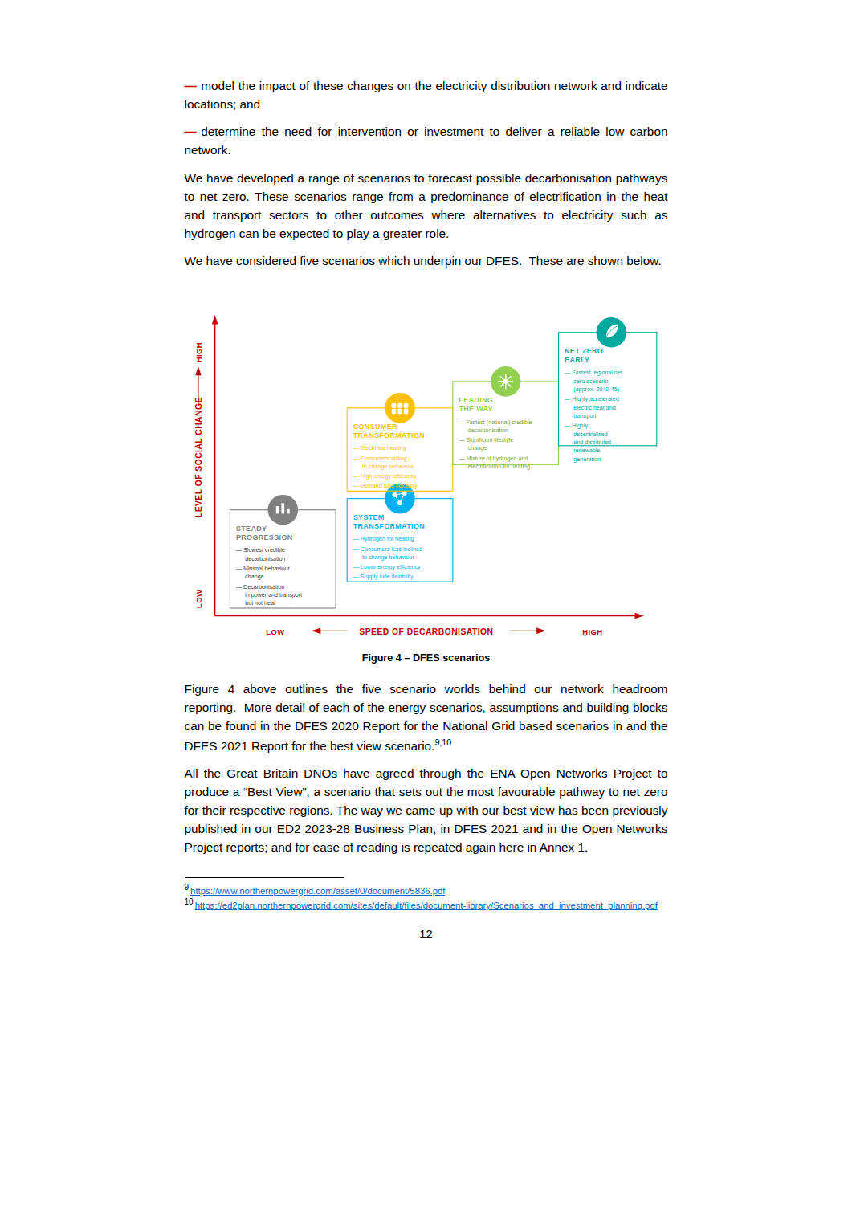—model the impact of these changes on the electricity distribution network and indicate locations; and
—determine the need for intervention or investment to deliver a reliable low carbon network.
We have developed a range of scenarios to forecast possible decarbonisation pathways to net zero. These scenarios range from a predominance of electrification in the heat and transport sectors to other outcomes where alternatives to electricity such as hydrogen can be expected to play a greater role.
We have considered five scenarios which underpin our DFES. These are shown below.
LEVEL OF SOCIAL CHANGE HIGH LOW LOW SPEED OF DECARBONISATION HIGH STEADY PROGRESSION — Slowest credible decarbonisation — Minimal behaviour change — Decarbonisation in power and transport but not heat SYSTEM TRANSFORMATION — Hydrogen for heating — Consumers less inclined to change behaviour — Lower energy efficiency — Supply side flexibility CONSUMER TRANSFORMATION — Electrified heating — Consumers willing to change behaviour — High energy efficiency — Demand side flexibility LEADING THE WAY — Fastest (national) credible decarbonisation — Significant lifestyle change — Mixture of hydrogen and electrification for heating NET ZERO EARLY — Fastest regional net zero scenario (approx. 2040-45) — Highly accelerated electric heat and transport — Highly decentralised and distributed renewable generation
Figure 4 – DFES scenarios
Figure 4 above outlines the five scenario worlds behind our network headroom reporting. More detail of each of the energy scenarios, assumptions and building blocks can be found in the DFES 2020 Report for the National Grid based scenarios in and the DFES 2021 Report for the best view scenario.9,10
All the Great Britain DNOs have agreed through the ENA Open Networks Project to produce a “Best View”, a scenario that sets out the most favourable pathway to net zero for their respective regions. The way we came up with our best view has been previously published in our ED2 2023-28 Business Plan, in DFES 2021 and in the Open Networks Project reports; and for ease of reading is repeated again here in Annex 1.
9 https://www.northernpowergrid.com/asset/0/document/5836.pdf
10 https://ed2plan.northernpowergrid.com/sites/default/files/document-library/Scenarios_and_investment_planning.pdf
12